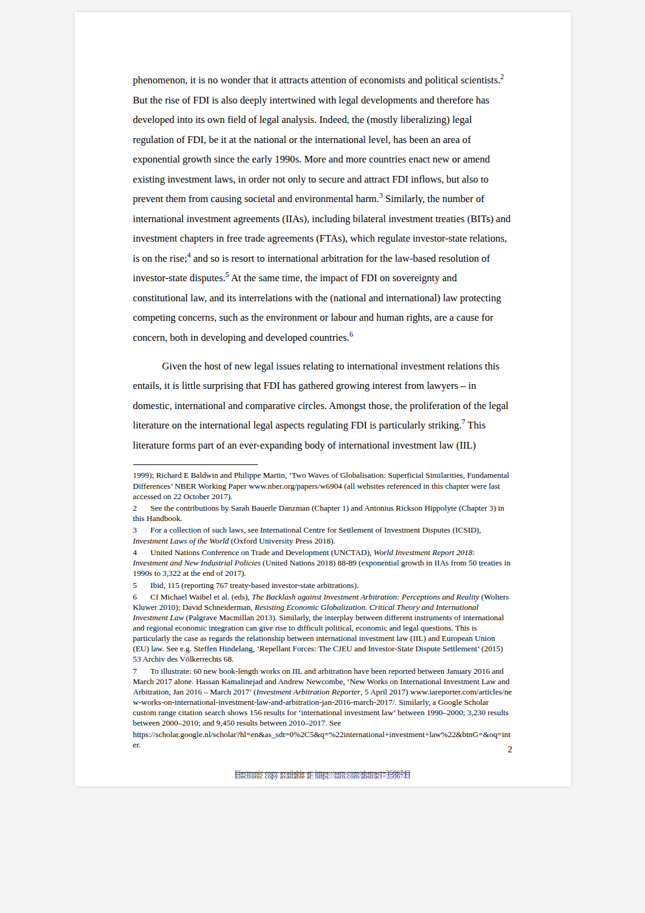phenomenon, it is no wonder that it attracts attention of economists and political scientists.2 But the rise of FDI is also deeply intertwined with legal developments and therefore has developed into its own field of legal analysis. Indeed, the (mostly liberalizing) legal regulation of FDI, be it at the national or the international level, has been an area of exponential growth since the early 1990s. More and more countries enact new or amend existing investment laws, in order not only to secure and attract FDI inflows, but also to prevent them from causing societal and environmental harm.3 Similarly, the number of international investment agreements (IIAs), including bilateral investment treaties (BITs) and investment chapters in free trade agreements (FTAs), which regulate investor-state relations, is on the rise;4 and so is resort to international arbitration for the law-based resolution of investor-state disputes.5 At the same time, the impact of FDI on sovereignty and constitutional law, and its interrelations with the (national and international) law protecting competing concerns, such as the environment or labour and human rights, are a cause for concern, both in developing and developed countries.6
Given the host of new legal issues relating to international investment relations this entails, it is little surprising that FDI has gathered growing interest from lawyers – in domestic, international and comparative circles. Amongst those, the proliferation of the legal literature on the international legal aspects regulating FDI is particularly striking.7 This literature forms part of an ever-expanding body of international investment law (IIL)
1999); Richard E Baldwin and Philippe Martin, ‘Two Waves of Globalisation: Superficial Similarities, Fundamental Differences’ NBER Working Paper www.nber.org/papers/w6904 (all websites referenced in this chapter were last accessed on 22 October 2017).
2 See the contributions by Sarah Bauerle Danzman (Chapter 1) and Antonius Rickson Hippolyte (Chapter 3) in this Handbook.
3 For a collection of such laws, see International Centre for Settlement of Investment Disputes (ICSID), Investment Laws of the World (Oxford University Press 2018).
4 United Nations Conference on Trade and Development (UNCTAD), World Investment Report 2018: Investment and New Industrial Policies (United Nations 2018) 88-89 (exponential growth in IIAs from 50 treaties in 1990s to 3,322 at the end of 2017).
5 Ibid, 115 (reporting 767 treaty-based investor-state arbitrations).
6 Cf Michael Waibel et al. (eds), The Backlash against Investment Arbitration: Perceptions and Reality (Wolters Kluwer 2010); David Schneiderman, Resisting Economic Globalization. Critical Theory and International Investment Law (Palgrave Macmillan 2013). Similarly, the interplay between different instruments of international and regional economic integration can give rise to difficult political, economic and legal questions. This is particularly the case as regards the relationship between international investment law (IIL) and European Union (EU) law. See e.g. Steffen Hindelang, ‘Repellant Forces: The CJEU and Investor-State Dispute Settlement’ (2015) 53 Archiv des Völkerrechts 68.
7 To illustrate: 60 new book-length works on IIL and arbitration have been reported between January 2016 and March 2017 alone. Hassan Kamalinejad and Andrew Newcombe, ‘New Works on International Investment Law and Arbitration, Jan 2016 – March 2017’ (Investment Arbitration Reporter, 5 April 2017) www.iareporter.com/articles/new-works-on-international-investment-law-and-arbitration-jan-2016-march-2017/. Similarly, a Google Scholar custom range citation search shows 156 results for ‘international investment law’ between 1990–2000; 3,230 results between 2000–2010; and 9,450 results between 2010–2017. See
https://scholar.google.nl/scholar?hl=en&as_sdt=0%2C5&q=%22international+investment+law%22&btnG=&oq=inter.
2
Electronic copy available at: https://ssrn.com/abstract=3506743 Electronic copy available at: https://ssrn.com/abstract=3506743